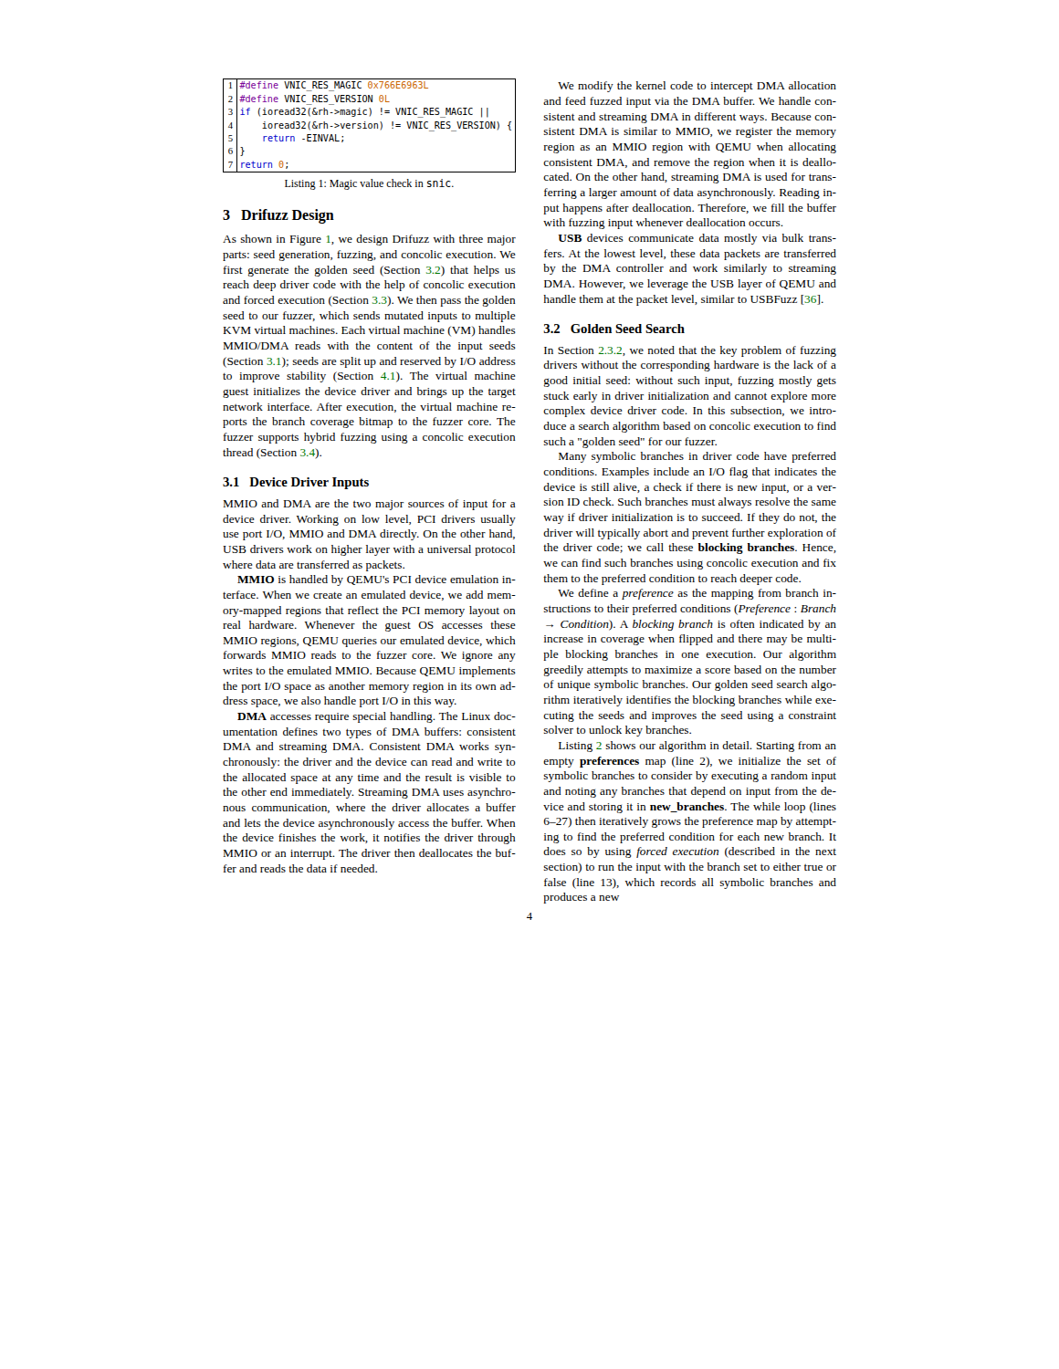| 1 | #define VNIC_RES_MAGIC 0x766E6963L |
| 2 | #define VNIC_RES_VERSION 0L |
| 3 | if ( ioread32 (&rh->magic) != VNIC_RES_MAGIC // |
| 4 | ioread32 (&rh->version) != VNIC_RES_VERSION) { |
| 5 | return -EINVAL; |
| 6 | } |
| 7 | return 0 ; |
Listing 1: Magic value check in snic.
3 Drifuzz Design
As shown in Figure 1, we design Drifuzz with three major parts: seed generation, fuzzing, and concolic execution. We first generate the golden seed (Section 3.2) that helps us reach deep driver code with the help of concolic execution and forced execution (Section 3.3). We then pass the golden seed to our fuzzer, which sends mutated inputs to multiple KVM virtual machines. Each virtual machine (VM) handles MMIO/DMA reads with the content of the input seeds (Section 3.1); seeds are split up and reserved by I/O address to improve stability (Section 4.1). The virtual machine guest initializes the device driver and brings up the target network interface. After execution, the virtual machine reports the branch coverage bitmap to the fuzzer core. The fuzzer supports hybrid fuzzing using a concolic execution thread (Section 3.4).
3.1 Device Driver Inputs
MMIO and DMA are the two major sources of input for a device driver. Working on low level, PCI drivers usually use port I/O, MMIO and DMA directly. On the other hand, USB drivers work on higher layer with a universal protocol where data are transferred as packets.
MMIO is handled by QEMU's PCI device emulation interface. When we create an emulated device, we add memory-mapped regions that reflect the PCI memory layout on real hardware. Whenever the guest OS accesses these MMIO regions, QEMU queries our emulated device, which forwards MMIO reads to the fuzzer core. We ignore any writes to the emulated MMIO. Because QEMU implements the port I/O space as another memory region in its own address space, we also handle port I/O in this way.
DMA accesses require special handling. The Linux documentation defines two types of DMA buffers: consistent DMA and streaming DMA. Consistent DMA works synchronously: the driver and the device can read and write to the allocated space at any time and the result is visible to the other end immediately. Streaming DMA uses asynchronous communication, where the driver allocates a buffer and lets the device asynchronously access the buffer. When the device finishes the work, it notifies the driver through MMIO or an interrupt. The driver then deallocates the buffer and reads the data if needed.
We modify the kernel code to intercept DMA allocation and feed fuzzed input via the DMA buffer. We handle consistent and streaming DMA in different ways. Because consistent DMA is similar to MMIO, we register the memory region as an MMIO region with QEMU when allocating consistent DMA, and remove the region when it is deallocated. On the other hand, streaming DMA is used for transferring a larger amount of data asynchronously. Reading input happens after deallocation. Therefore, we fill the buffer with fuzzing input whenever deallocation occurs.
USB devices communicate data mostly via bulk transfers. At the lowest level, these data packets are transferred by the DMA controller and work similarly to streaming DMA. However, we leverage the USB layer of QEMU and handle them at the packet level, similar to USBFuzz [36].
3.2 Golden Seed Search
In Section 2.3.2, we noted that the key problem of fuzzing drivers without the corresponding hardware is the lack of a good initial seed: without such input, fuzzing mostly gets stuck early in driver initialization and cannot explore more complex device driver code. In this subsection, we introduce a search algorithm based on concolic execution to find such a "golden seed" for our fuzzer.
Many symbolic branches in driver code have preferred conditions. Examples include an I/O flag that indicates the device is still alive, a check if there is new input, or a version ID check. Such branches must always resolve the same way if driver initialization is to succeed. If they do not, the driver will typically abort and prevent further exploration of the driver code; we call these blocking branches. Hence, we can find such branches using concolic execution and fix them to the preferred condition to reach deeper code.
We define a preference as the mapping from branch instructions to their preferred conditions (Preference : Branch → Condition). A blocking branch is often indicated by an increase in coverage when flipped and there may be multiple blocking branches in one execution. Our algorithm greedily attempts to maximize a score based on the number of unique symbolic branches. Our golden seed search algorithm iteratively identifies the blocking branches while executing the seeds and improves the seed using a constraint solver to unlock key branches.
Listing 2 shows our algorithm in detail. Starting from an empty preferences map (line 2), we initialize the set of symbolic branches to consider by executing a random input and noting any branches that depend on input from the device and storing it in new_branches. The while loop (lines 6–27) then iteratively grows the preference map by attempting to find the preferred condition for each new branch. It does so by using forced execution (described in the next section) to run the input with the branch set to either true or false (line 13), which records all symbolic branches and produces a new
4